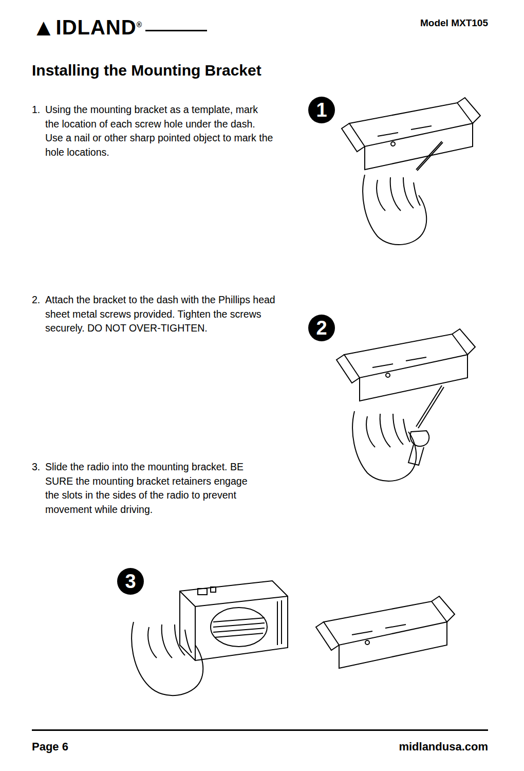▲IDLAND®
Model MXT105
Installing the Mounting Bracket
1. Using the mounting bracket as a template, mark the location of each screw hole under the dash. Use a nail or other sharp pointed object to mark the hole locations.
2. Attach the bracket to the dash with the Phillips head sheet metal screws provided. Tighten the screws securely. DO NOT OVER-TIGHTEN.
3. Slide the radio into the mounting bracket. BE SURE the mounting bracket retainers engage the slots in the sides of the radio to prevent movement while driving.
1
2
3
Page 6
midlandusa.com